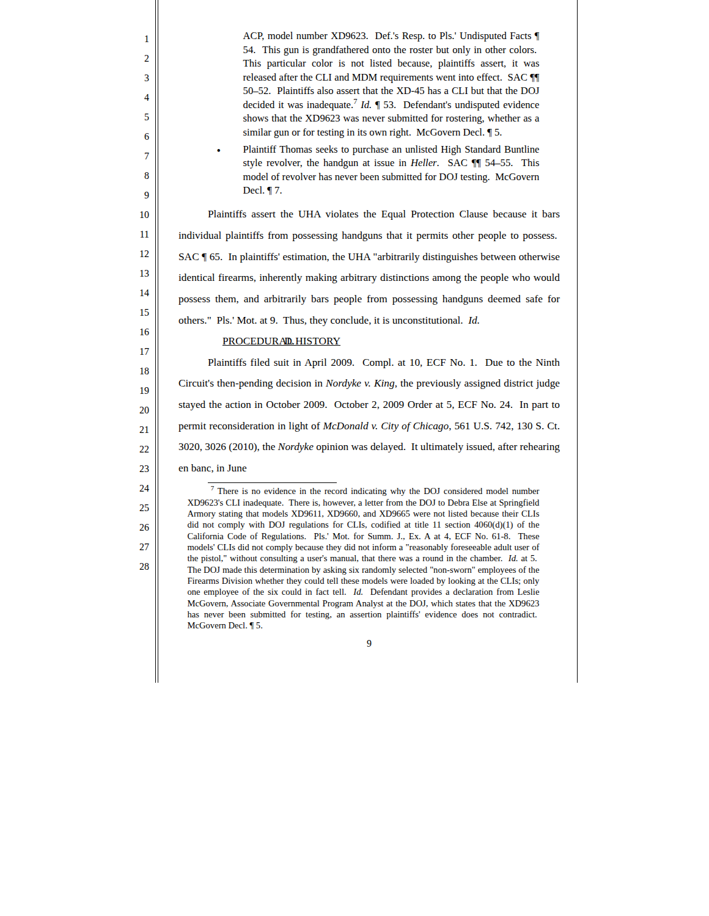1
2
3
4
5
6
7
8
9
10
11
12
13
14
15
16
17
18
19
20
21
22
23
24
25
26
27
28
ACP, model number XD9623. Def.'s Resp. to Pls.' Undisputed Facts ¶ 54. This gun is grandfathered onto the roster but only in other colors. This particular color is not listed because, plaintiffs assert, it was released after the CLI and MDM requirements went into effect. SAC ¶¶ 50–52. Plaintiffs also assert that the XD-45 has a CLI but that the DOJ decided it was inadequate.7 Id. ¶ 53. Defendant's undisputed evidence shows that the XD9623 was never submitted for rostering, whether as a similar gun or for testing in its own right. McGovern Decl. ¶ 5.
Plaintiff Thomas seeks to purchase an unlisted High Standard Buntline style revolver, the handgun at issue in Heller. SAC ¶¶ 54–55. This model of revolver has never been submitted for DOJ testing. McGovern Decl. ¶ 7.
Plaintiffs assert the UHA violates the Equal Protection Clause because it bars individual plaintiffs from possessing handguns that it permits other people to possess. SAC ¶ 65. In plaintiffs' estimation, the UHA "arbitrarily distinguishes between otherwise identical firearms, inherently making arbitrary distinctions among the people who would possess them, and arbitrarily bars people from possessing handguns deemed safe for others." Pls.' Mot. at 9. Thus, they conclude, it is unconstitutional. Id.
D. PROCEDURAL HISTORY
Plaintiffs filed suit in April 2009. Compl. at 10, ECF No. 1. Due to the Ninth Circuit's then-pending decision in Nordyke v. King, the previously assigned district judge stayed the action in October 2009. October 2, 2009 Order at 5, ECF No. 24. In part to permit reconsideration in light of McDonald v. City of Chicago, 561 U.S. 742, 130 S. Ct. 3020, 3026 (2010), the Nordyke opinion was delayed. It ultimately issued, after rehearing en banc, in June
7 There is no evidence in the record indicating why the DOJ considered model number XD9623's CLI inadequate. There is, however, a letter from the DOJ to Debra Else at Springfield Armory stating that models XD9611, XD9660, and XD9665 were not listed because their CLIs did not comply with DOJ regulations for CLIs, codified at title 11 section 4060(d)(1) of the California Code of Regulations. Pls.' Mot. for Summ. J., Ex. A at 4, ECF No. 61-8. These models' CLIs did not comply because they did not inform a "reasonably foreseeable adult user of the pistol," without consulting a user's manual, that there was a round in the chamber. Id. at 5. The DOJ made this determination by asking six randomly selected "non-sworn" employees of the Firearms Division whether they could tell these models were loaded by looking at the CLIs; only one employee of the six could in fact tell. Id. Defendant provides a declaration from Leslie McGovern, Associate Governmental Program Analyst at the DOJ, which states that the XD9623 has never been submitted for testing, an assertion plaintiffs' evidence does not contradict. McGovern Decl. ¶ 5.
9